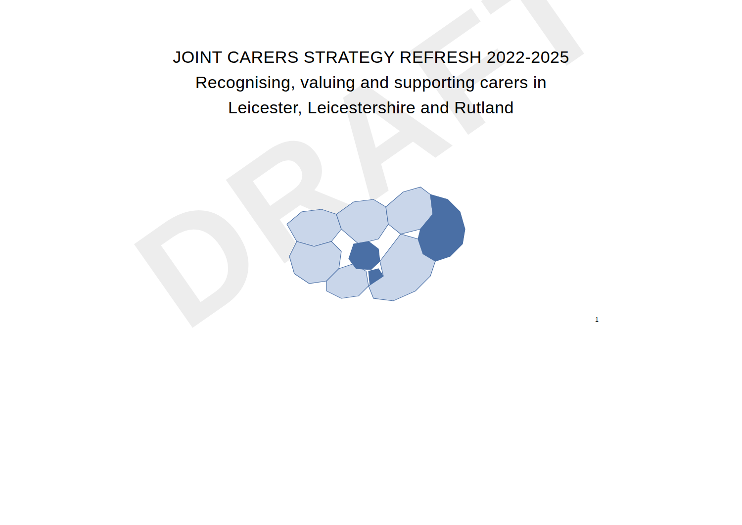DRAFT
JOINT CARERS STRATEGY REFRESH 2022-2025 Recognising, valuing and supporting carers in Leicester, Leicestershire and Rutland
1